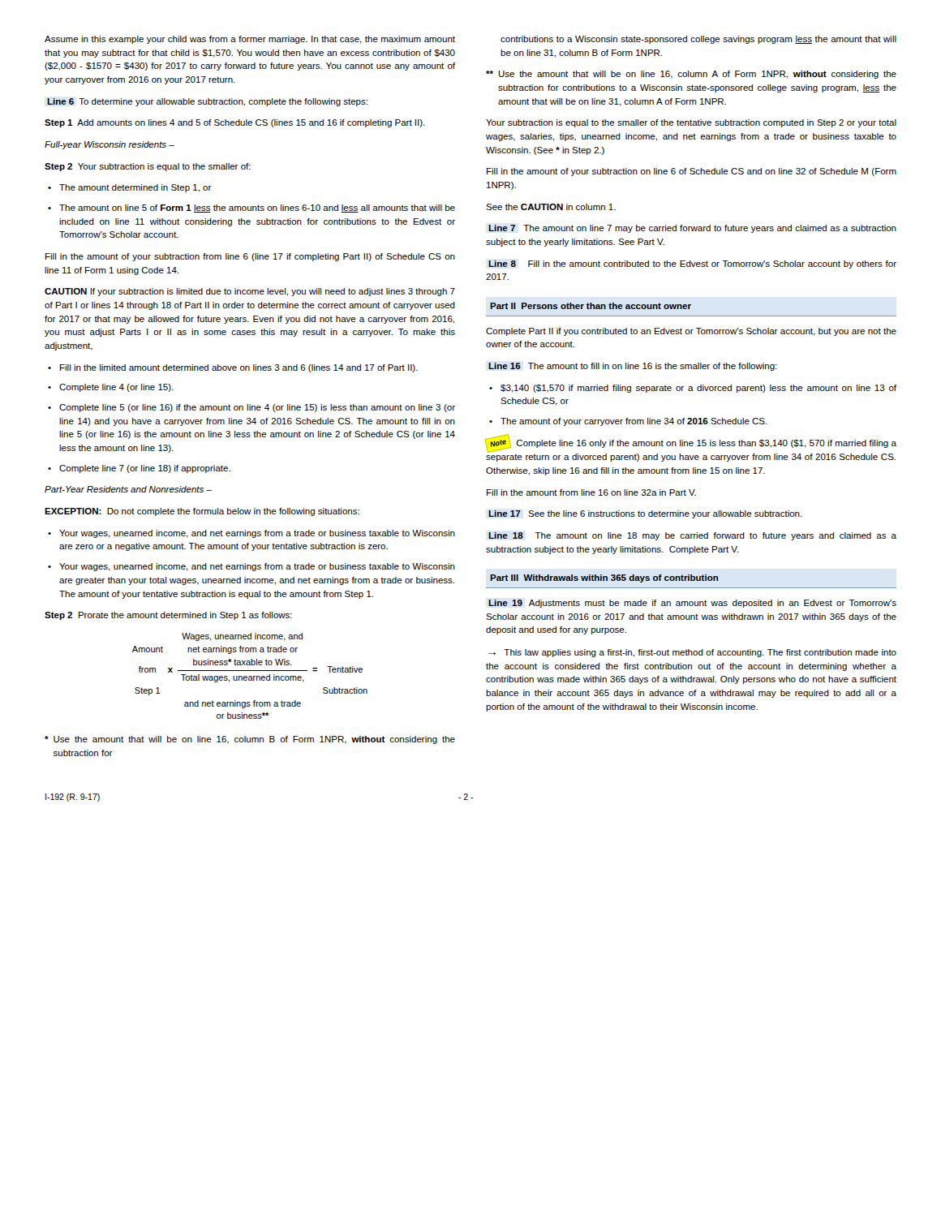Assume in this example your child was from a former marriage. In that case, the maximum amount that you may subtract for that child is $1,570. You would then have an excess contribution of $430 ($2,000 - $1570 = $430) for 2017 to carry forward to future years. You cannot use any amount of your carryover from 2016 on your 2017 return.
Line 6 To determine your allowable subtraction, complete the following steps:
Step 1 Add amounts on lines 4 and 5 of Schedule CS (lines 15 and 16 if completing Part II).
Full-year Wisconsin residents –
Step 2 Your subtraction is equal to the smaller of:
The amount determined in Step 1, or
The amount on line 5 of Form 1 less the amounts on lines 6-10 and less all amounts that will be included on line 11 without considering the subtraction for contributions to the Edvest or Tomorrow's Scholar account.
Fill in the amount of your subtraction from line 6 (line 17 if completing Part II) of Schedule CS on line 11 of Form 1 using Code 14.
CAUTION If your subtraction is limited due to income level, you will need to adjust lines 3 through 7 of Part I or lines 14 through 18 of Part II in order to determine the correct amount of carryover used for 2017 or that may be allowed for future years. Even if you did not have a carryover from 2016, you must adjust Parts I or II as in some cases this may result in a carryover. To make this adjustment,
Fill in the limited amount determined above on lines 3 and 6 (lines 14 and 17 of Part II).
Complete line 4 (or line 15).
Complete line 5 (or line 16) if the amount on line 4 (or line 15) is less than amount on line 3 (or line 14) and you have a carryover from line 34 of 2016 Schedule CS. The amount to fill in on line 5 (or line 16) is the amount on line 3 less the amount on line 2 of Schedule CS (or line 14 less the amount on line 13).
Complete line 7 (or line 18) if appropriate.
Part-Year Residents and Nonresidents –
EXCEPTION: Do not complete the formula below in the following situations:
Your wages, unearned income, and net earnings from a trade or business taxable to Wisconsin are zero or a negative amount. The amount of your tentative subtraction is zero.
Your wages, unearned income, and net earnings from a trade or business taxable to Wisconsin are greater than your total wages, unearned income, and net earnings from a trade or business. The amount of your tentative subtraction is equal to the amount from Step 1.
Step 2 Prorate the amount determined in Step 1 as follows:
| | | Wages, unearned income, and | | |
| Amount | | net earnings from a trade or | | |
| from | x | business * taxable to Wis. Total wages, unearned income, | = | Tentative |
| Step 1 | | | | Subtraction |
| | | and net earnings from a trade | | |
| | | or business ** | | |
* Use the amount that will be on line 16, column B of Form 1NPR, without considering the subtraction for
contributions to a Wisconsin state-sponsored college savings program less the amount that will be on line 31, column B of Form 1NPR.
** Use the amount that will be on line 16, column A of Form 1NPR, without considering the subtraction for contributions to a Wisconsin state-sponsored college saving program, less the amount that will be on line 31, column A of Form 1NPR.
Your subtraction is equal to the smaller of the tentative subtraction computed in Step 2 or your total wages, salaries, tips, unearned income, and net earnings from a trade or business taxable to Wisconsin. (See * in Step 2.)
Fill in the amount of your subtraction on line 6 of Schedule CS and on line 32 of Schedule M (Form 1NPR).
See the CAUTION in column 1.
Line 7 The amount on line 7 may be carried forward to future years and claimed as a subtraction subject to the yearly limitations. See Part V.
Line 8 Fill in the amount contributed to the Edvest or Tomorrow's Scholar account by others for 2017.
Part II Persons other than the account owner
Complete Part II if you contributed to an Edvest or Tomorrow's Scholar account, but you are not the owner of the account.
Line 16 The amount to fill in on line 16 is the smaller of the following:
$3,140 ($1,570 if married filing separate or a divorced parent) less the amount on line 13 of Schedule CS, or
The amount of your carryover from line 34 of 2016 Schedule CS.
Note Complete line 16 only if the amount on line 15 is less than $3,140 ($1, 570 if married filing a separate return or a divorced parent) and you have a carryover from line 34 of 2016 Schedule CS. Otherwise, skip line 16 and fill in the amount from line 15 on line 17.
Fill in the amount from line 16 on line 32a in Part V.
Line 17 See the line 6 instructions to determine your allowable subtraction.
Line 18 The amount on line 18 may be carried forward to future years and claimed as a subtraction subject to the yearly limitations. Complete Part V.
Part III Withdrawals within 365 days of contribution
Line 19 Adjustments must be made if an amount was deposited in an Edvest or Tomorrow's Scholar account in 2016 or 2017 and that amount was withdrawn in 2017 within 365 days of the deposit and used for any purpose.
→ This law applies using a first-in, first-out method of accounting. The first contribution made into the account is considered the first contribution out of the account in determining whether a contribution was made within 365 days of a withdrawal. Only persons who do not have a sufficient balance in their account 365 days in advance of a withdrawal may be required to add all or a portion of the amount of the withdrawal to their Wisconsin income.
I-192 (R. 9-17)
- 2 -